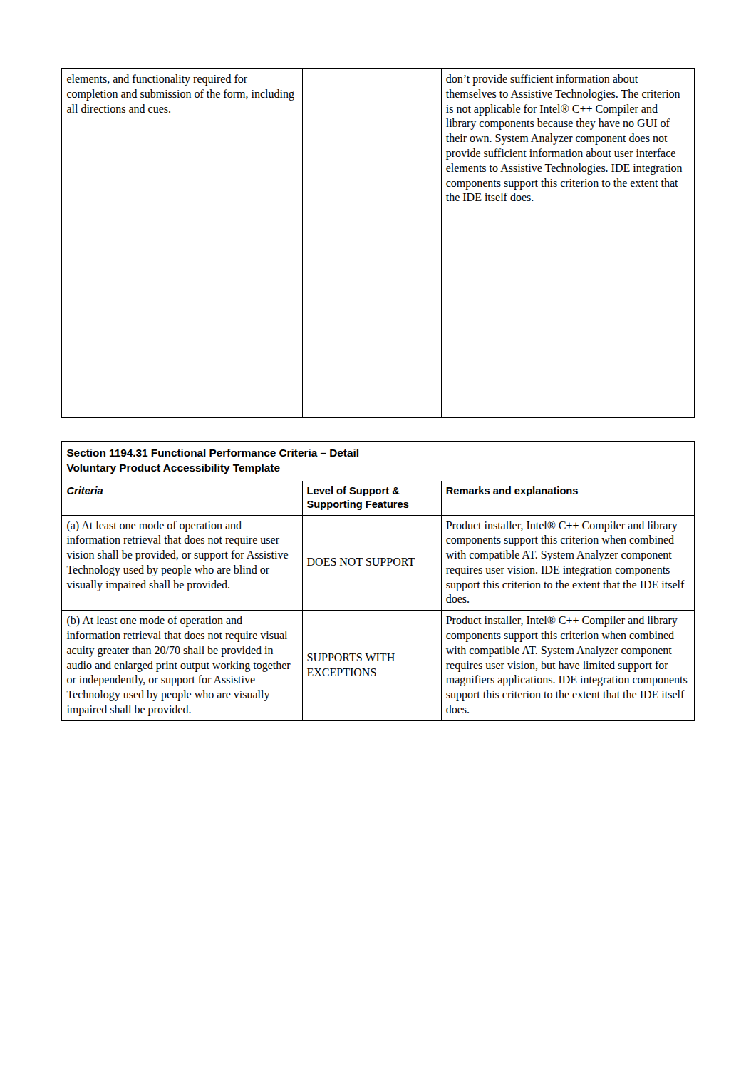| elements, and functionality required for completion and submission of the form, including all directions and cues. | | don’t provide sufficient information about themselves to Assistive Technologies. The criterion is not applicable for Intel® C++ Compiler and library components because they have no GUI of their own. System Analyzer component does not provide sufficient information about user interface elements to Assistive Technologies. IDE integration components support this criterion to the extent that the IDE itself does. |
| Section 1194.31 Functional Performance Criteria – Detail Voluntary Product Accessibility Template |
| Criteria | Level of Support & Supporting Features | Remarks and explanations |
| (a) At least one mode of operation and information retrieval that does not require user vision shall be provided, or support for Assistive Technology used by people who are blind or visually impaired shall be provided. | DOES NOT SUPPORT | Product installer, Intel® C++ Compiler and library components support this criterion when combined with compatible AT. System Analyzer component requires user vision. IDE integration components support this criterion to the extent that the IDE itself does. |
| (b) At least one mode of operation and information retrieval that does not require visual acuity greater than 20/70 shall be provided in audio and enlarged print output working together or independently, or support for Assistive Technology used by people who are visually impaired shall be provided. | SUPPORTS WITH EXCEPTIONS | Product installer, Intel® C++ Compiler and library components support this criterion when combined with compatible AT. System Analyzer component requires user vision, but have limited support for magnifiers applications. IDE integration components support this criterion to the extent that the IDE itself does. |